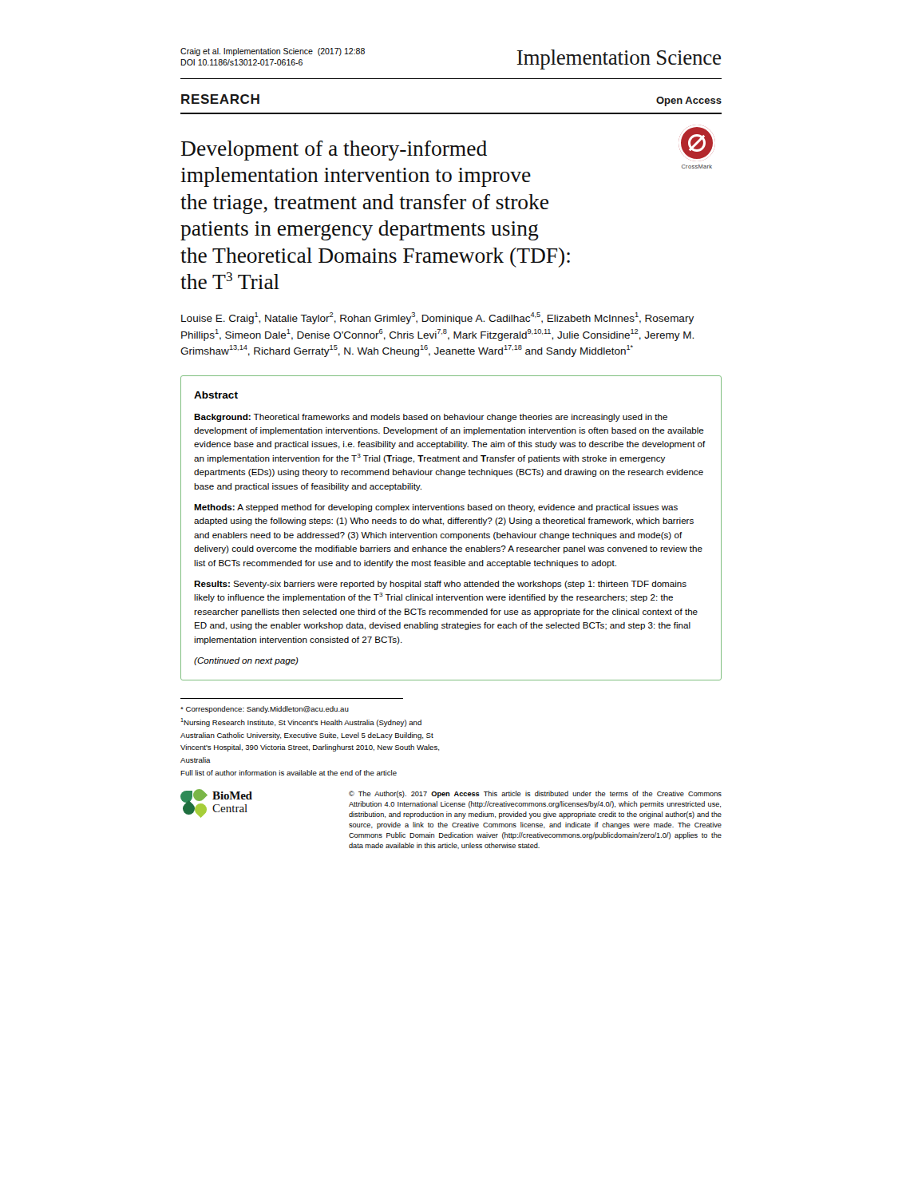Craig et al. Implementation Science (2017) 12:88
DOI 10.1186/s13012-017-0616-6
Implementation Science
RESEARCH
Open Access
CrossMark
Development of a theory-informed
implementation intervention to improve
the triage, treatment and transfer of stroke
patients in emergency departments using
the Theoretical Domains Framework (TDF):
the T3 Trial
Louise E. Craig1, Natalie Taylor2, Rohan Grimley3, Dominique A. Cadilhac4,5, Elizabeth McInnes1, Rosemary Phillips1, Simeon Dale1, Denise O'Connor6, Chris Levi7,8, Mark Fitzgerald9,10,11, Julie Considine12, Jeremy M. Grimshaw13,14, Richard Gerraty15, N. Wah Cheung16, Jeanette Ward17,18 and Sandy Middleton1*
Abstract
Background: Theoretical frameworks and models based on behaviour change theories are increasingly used in the development of implementation interventions. Development of an implementation intervention is often based on the available evidence base and practical issues, i.e. feasibility and acceptability. The aim of this study was to describe the development of an implementation intervention for the T3 Trial (Triage, Treatment and Transfer of patients with stroke in emergency departments (EDs)) using theory to recommend behaviour change techniques (BCTs) and drawing on the research evidence base and practical issues of feasibility and acceptability.
Methods: A stepped method for developing complex interventions based on theory, evidence and practical issues was adapted using the following steps: (1) Who needs to do what, differently? (2) Using a theoretical framework, which barriers and enablers need to be addressed? (3) Which intervention components (behaviour change techniques and mode(s) of delivery) could overcome the modifiable barriers and enhance the enablers? A researcher panel was convened to review the list of BCTs recommended for use and to identify the most feasible and acceptable techniques to adopt.
Results: Seventy-six barriers were reported by hospital staff who attended the workshops (step 1: thirteen TDF domains likely to influence the implementation of the T3 Trial clinical intervention were identified by the researchers; step 2: the researcher panellists then selected one third of the BCTs recommended for use as appropriate for the clinical context of the ED and, using the enabler workshop data, devised enabling strategies for each of the selected BCTs; and step 3: the final implementation intervention consisted of 27 BCTs).
(Continued on next page)
* Correspondence: Sandy.Middleton@acu.edu.au
1Nursing Research Institute, St Vincent's Health Australia (Sydney) and
Australian Catholic University, Executive Suite, Level 5 deLacy Building, St
Vincent's Hospital, 390 Victoria Street, Darlinghurst 2010, New South Wales,
Australia
Full list of author information is available at the end of the article
BioMed
Central
© The Author(s). 2017 Open Access This article is distributed under the terms of the Creative Commons Attribution 4.0 International License (http://creativecommons.org/licenses/by/4.0/), which permits unrestricted use, distribution, and reproduction in any medium, provided you give appropriate credit to the original author(s) and the source, provide a link to the Creative Commons license, and indicate if changes were made. The Creative Commons Public Domain Dedication waiver (http://creativecommons.org/publicdomain/zero/1.0/) applies to the data made available in this article, unless otherwise stated.